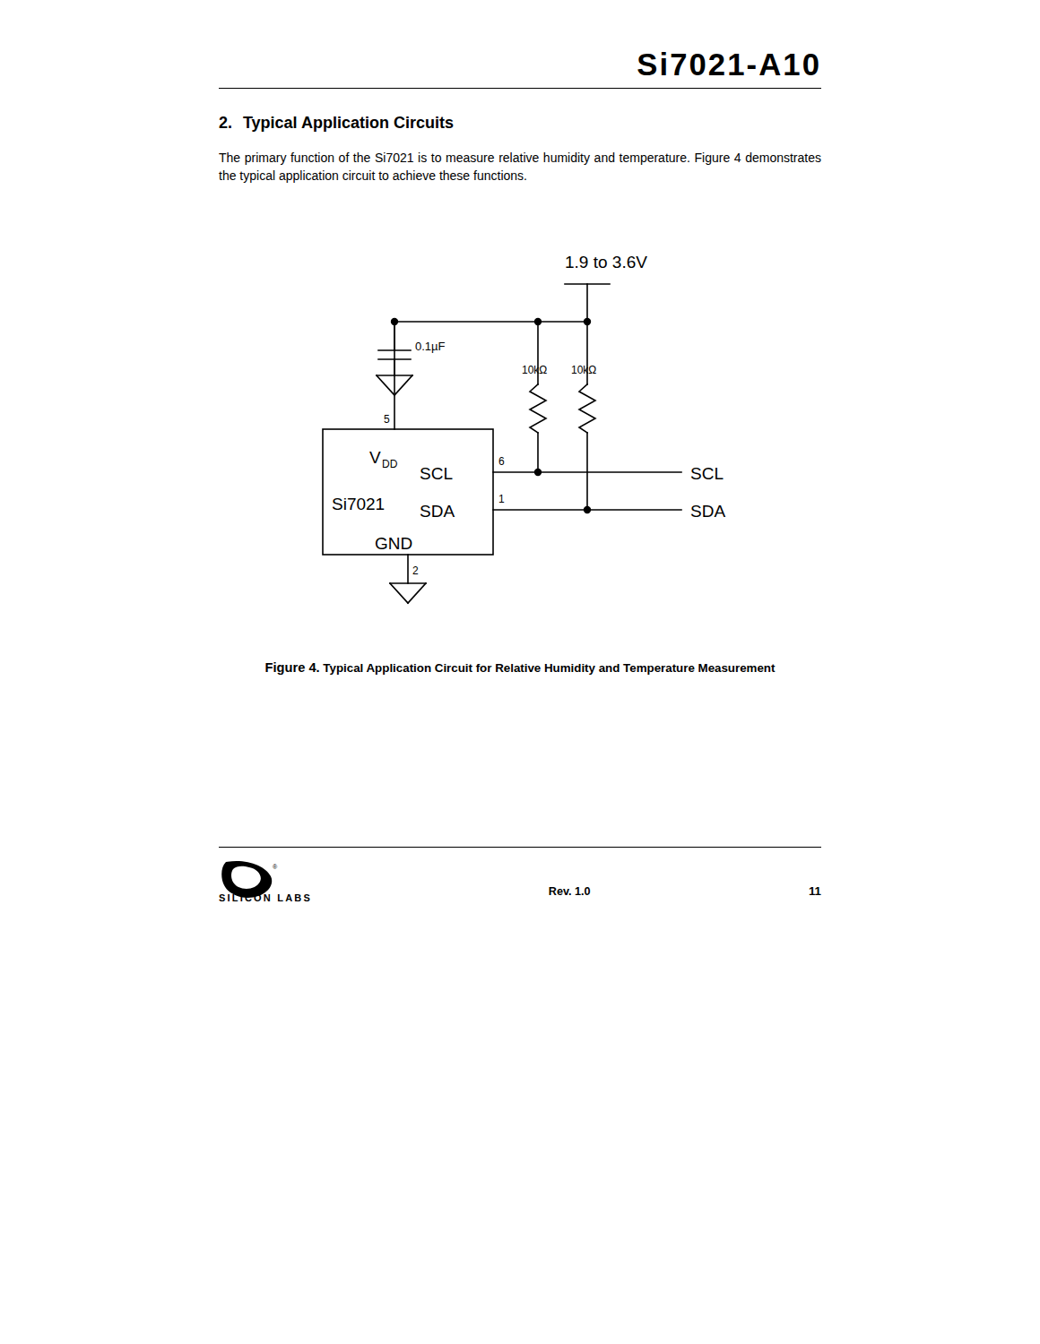Si7021-A10
2. Typical Application Circuits
The primary function of the Si7021 is to measure relative humidity and temperature. Figure 4 demonstrates the typical application circuit to achieve these functions.
1.9 to 3.6V 0.1µF 10kΩ 10kΩ 5 2 6 1 V DD SCL SDA GND Si7021 SCL SDA
Figure 4. Typical Application Circuit for Relative Humidity and Temperature Measurement
SILICON LABS ®
Rev. 1.0
11